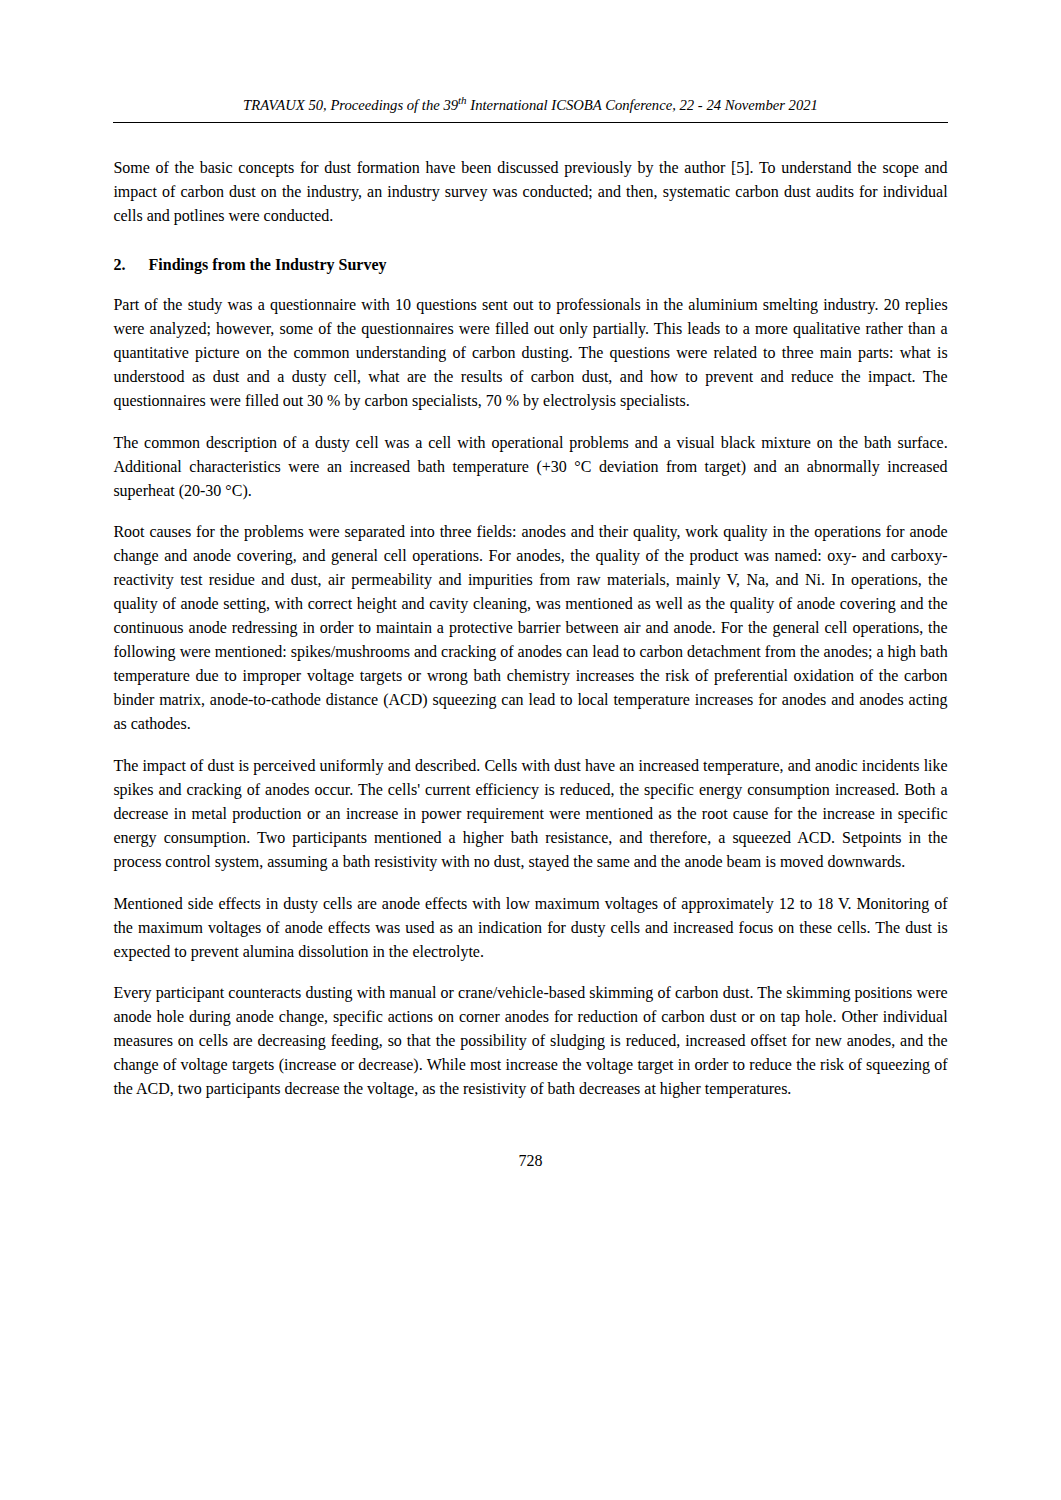TRAVAUX 50, Proceedings of the 39th International ICSOBA Conference, 22 - 24 November 2021
Some of the basic concepts for dust formation have been discussed previously by the author [5]. To understand the scope and impact of carbon dust on the industry, an industry survey was conducted; and then, systematic carbon dust audits for individual cells and potlines were conducted.
2. Findings from the Industry Survey
Part of the study was a questionnaire with 10 questions sent out to professionals in the aluminium smelting industry. 20 replies were analyzed; however, some of the questionnaires were filled out only partially. This leads to a more qualitative rather than a quantitative picture on the common understanding of carbon dusting. The questions were related to three main parts: what is understood as dust and a dusty cell, what are the results of carbon dust, and how to prevent and reduce the impact. The questionnaires were filled out 30 % by carbon specialists, 70 % by electrolysis specialists.
The common description of a dusty cell was a cell with operational problems and a visual black mixture on the bath surface. Additional characteristics were an increased bath temperature (+30 °C deviation from target) and an abnormally increased superheat (20-30 °C).
Root causes for the problems were separated into three fields: anodes and their quality, work quality in the operations for anode change and anode covering, and general cell operations. For anodes, the quality of the product was named: oxy- and carboxy-reactivity test residue and dust, air permeability and impurities from raw materials, mainly V, Na, and Ni. In operations, the quality of anode setting, with correct height and cavity cleaning, was mentioned as well as the quality of anode covering and the continuous anode redressing in order to maintain a protective barrier between air and anode. For the general cell operations, the following were mentioned: spikes/mushrooms and cracking of anodes can lead to carbon detachment from the anodes; a high bath temperature due to improper voltage targets or wrong bath chemistry increases the risk of preferential oxidation of the carbon binder matrix, anode-to-cathode distance (ACD) squeezing can lead to local temperature increases for anodes and anodes acting as cathodes.
The impact of dust is perceived uniformly and described. Cells with dust have an increased temperature, and anodic incidents like spikes and cracking of anodes occur. The cells' current efficiency is reduced, the specific energy consumption increased. Both a decrease in metal production or an increase in power requirement were mentioned as the root cause for the increase in specific energy consumption. Two participants mentioned a higher bath resistance, and therefore, a squeezed ACD. Setpoints in the process control system, assuming a bath resistivity with no dust, stayed the same and the anode beam is moved downwards.
Mentioned side effects in dusty cells are anode effects with low maximum voltages of approximately 12 to 18 V. Monitoring of the maximum voltages of anode effects was used as an indication for dusty cells and increased focus on these cells. The dust is expected to prevent alumina dissolution in the electrolyte.
Every participant counteracts dusting with manual or crane/vehicle-based skimming of carbon dust. The skimming positions were anode hole during anode change, specific actions on corner anodes for reduction of carbon dust or on tap hole. Other individual measures on cells are decreasing feeding, so that the possibility of sludging is reduced, increased offset for new anodes, and the change of voltage targets (increase or decrease). While most increase the voltage target in order to reduce the risk of squeezing of the ACD, two participants decrease the voltage, as the resistivity of bath decreases at higher temperatures.
728